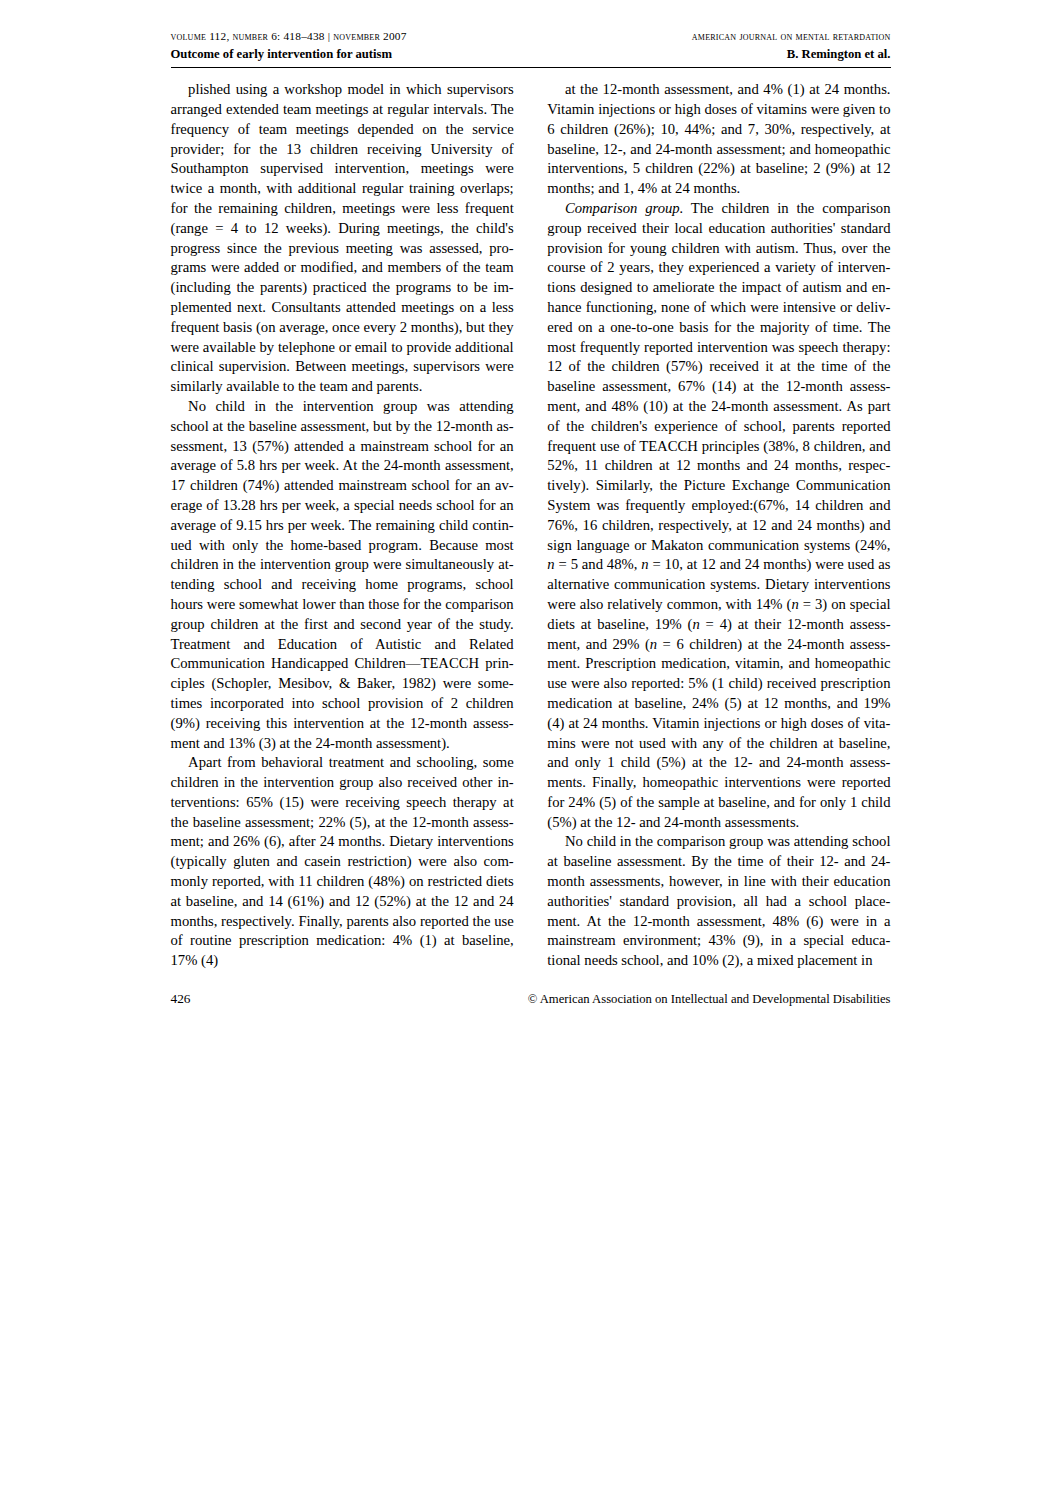volume 112, number 6: 418–438 | november 2007
american journal on mental retardation
Outcome of early intervention for autism
B. Remington et al.
plished using a workshop model in which supervisors arranged extended team meetings at regular intervals. The frequency of team meetings depended on the service provider; for the 13 children receiving University of Southampton supervised intervention, meetings were twice a month, with additional regular training overlaps; for the remaining children, meetings were less frequent (range = 4 to 12 weeks). During meetings, the child's progress since the previous meeting was assessed, programs were added or modified, and members of the team (including the parents) practiced the programs to be implemented next. Consultants attended meetings on a less frequent basis (on average, once every 2 months), but they were available by telephone or email to provide additional clinical supervision. Between meetings, supervisors were similarly available to the team and parents.
No child in the intervention group was attending school at the baseline assessment, but by the 12-month assessment, 13 (57%) attended a mainstream school for an average of 5.8 hrs per week. At the 24-month assessment, 17 children (74%) attended mainstream school for an average of 13.28 hrs per week, a special needs school for an average of 9.15 hrs per week. The remaining child continued with only the home-based program. Because most children in the intervention group were simultaneously attending school and receiving home programs, school hours were somewhat lower than those for the comparison group children at the first and second year of the study. Treatment and Education of Autistic and Related Communication Handicapped Children—TEACCH principles (Schopler, Mesibov, & Baker, 1982) were sometimes incorporated into school provision of 2 children (9%) receiving this intervention at the 12-month assessment and 13% (3) at the 24-month assessment).
Apart from behavioral treatment and schooling, some children in the intervention group also received other interventions: 65% (15) were receiving speech therapy at the baseline assessment; 22% (5), at the 12-month assessment; and 26% (6), after 24 months. Dietary interventions (typically gluten and casein restriction) were also commonly reported, with 11 children (48%) on restricted diets at baseline, and 14 (61%) and 12 (52%) at the 12 and 24 months, respectively. Finally, parents also reported the use of routine prescription medication: 4% (1) at baseline, 17% (4)
at the 12-month assessment, and 4% (1) at 24 months. Vitamin injections or high doses of vitamins were given to 6 children (26%); 10, 44%; and 7, 30%, respectively, at baseline, 12-, and 24-month assessment; and homeopathic interventions, 5 children (22%) at baseline; 2 (9%) at 12 months; and 1, 4% at 24 months.
Comparison group. The children in the comparison group received their local education authorities' standard provision for young children with autism. Thus, over the course of 2 years, they experienced a variety of interventions designed to ameliorate the impact of autism and enhance functioning, none of which were intensive or delivered on a one-to-one basis for the majority of time. The most frequently reported intervention was speech therapy: 12 of the children (57%) received it at the time of the baseline assessment, 67% (14) at the 12-month assessment, and 48% (10) at the 24-month assessment. As part of the children's experience of school, parents reported frequent use of TEACCH principles (38%, 8 children, and 52%, 11 children at 12 months and 24 months, respectively). Similarly, the Picture Exchange Communication System was frequently employed:(67%, 14 children and 76%, 16 children, respectively, at 12 and 24 months) and sign language or Makaton communication systems (24%, n = 5 and 48%, n = 10, at 12 and 24 months) were used as alternative communication systems. Dietary interventions were also relatively common, with 14% (n = 3) on special diets at baseline, 19% (n = 4) at their 12-month assessment, and 29% (n = 6 children) at the 24-month assessment. Prescription medication, vitamin, and homeopathic use were also reported: 5% (1 child) received prescription medication at baseline, 24% (5) at 12 months, and 19% (4) at 24 months. Vitamin injections or high doses of vitamins were not used with any of the children at baseline, and only 1 child (5%) at the 12- and 24-month assessments. Finally, homeopathic interventions were reported for 24% (5) of the sample at baseline, and for only 1 child (5%) at the 12- and 24-month assessments.
No child in the comparison group was attending school at baseline assessment. By the time of their 12- and 24-month assessments, however, in line with their education authorities' standard provision, all had a school placement. At the 12-month assessment, 48% (6) were in a mainstream environment; 43% (9), in a special educational needs school, and 10% (2), a mixed placement in
426
© American Association on Intellectual and Developmental Disabilities